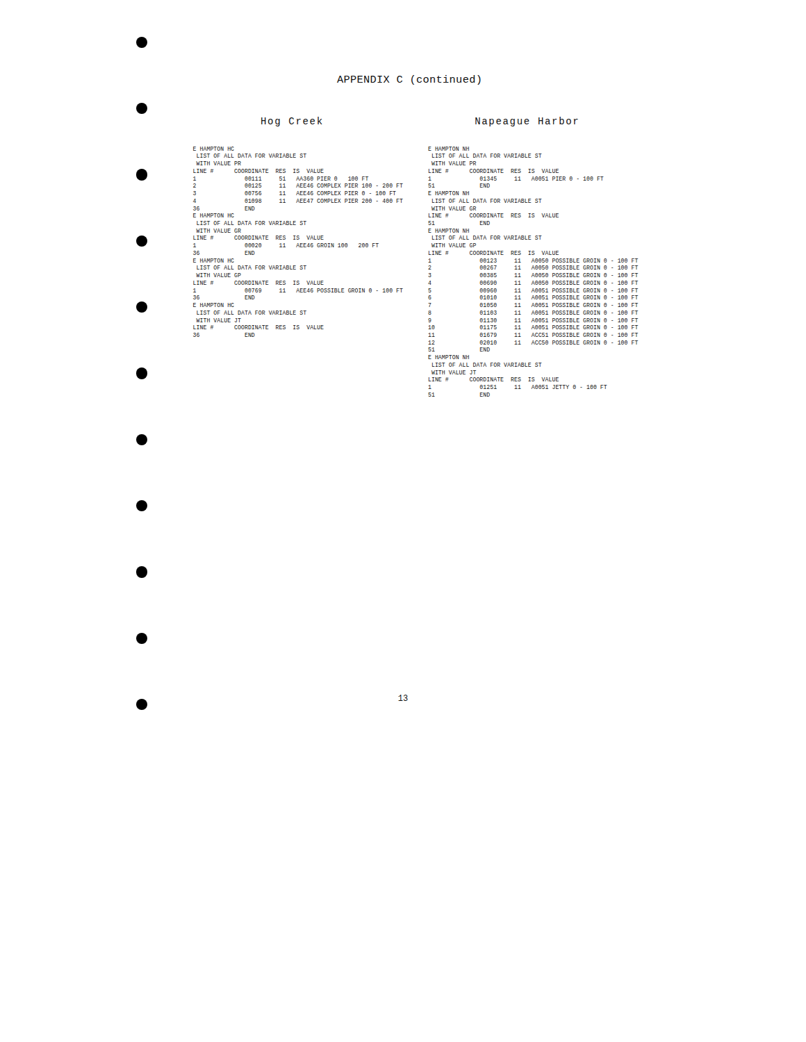APPENDIX C (continued)
Hog Creek
E HAMPTON HC
 LIST OF ALL DATA FOR VARIABLE ST
 WITH VALUE PR
LINE #      COORDINATE  RES  IS  VALUE
1              00111     51   AA360 PIER 0   100 FT
2              00125     11   AEE46 COMPLEX PIER 100 - 200 FT
3              00756     11   AEE46 COMPLEX PIER 0 - 100 FT
4              01098     11   AEE47 COMPLEX PIER 200 - 400 FT
36             END
E HAMPTON HC
 LIST OF ALL DATA FOR VARIABLE ST
 WITH VALUE GR
LINE #      COORDINATE  RES  IS  VALUE
1              00020     11   AEE46 GROIN 100   200 FT
36             END
E HAMPTON HC
 LIST OF ALL DATA FOR VARIABLE ST
 WITH VALUE GP
LINE #      COORDINATE  RES  IS  VALUE
1              00769     11   AEE46 POSSIBLE GROIN 0 - 100 FT
36             END
E HAMPTON HC
 LIST OF ALL DATA FOR VARIABLE ST
 WITH VALUE JT
LINE #      COORDINATE  RES  IS  VALUE
36             END
Napeague Harbor
E HAMPTON NH
 LIST OF ALL DATA FOR VARIABLE ST
 WITH VALUE PR
LINE #      COORDINATE  RES  IS  VALUE
1              01345     11   A0051 PIER 0 - 100 FT
51             END
E HAMPTON NH
 LIST OF ALL DATA FOR VARIABLE ST
 WITH VALUE GR
LINE #      COORDINATE  RES  IS  VALUE
51             END
E HAMPTON NH
 LIST OF ALL DATA FOR VARIABLE ST
 WITH VALUE GP
LINE #      COORDINATE  RES  IS  VALUE
1              00123     11   A0050 POSSIBLE GROIN 0 - 100 FT
2              00267     11   A0050 POSSIBLE GROIN 0 - 100 FT
3              00385     11   A0050 POSSIBLE GROIN 0 - 100 FT
4              00690     11   A0050 POSSIBLE GROIN 0 - 100 FT
5              00960     11   A0051 POSSIBLE GROIN 0 - 100 FT
6              01010     11   A0051 POSSIBLE GROIN 0 - 100 FT
7              01050     11   A0051 POSSIBLE GROIN 0 - 100 FT
8              01103     11   A0051 POSSIBLE GROIN 0 - 100 FT
9              01130     11   A0051 POSSIBLE GROIN 0 - 100 FT
10             01175     11   A0051 POSSIBLE GROIN 0 - 100 FT
11             01679     11   ACC51 POSSIBLE GROIN 0 - 100 FT
12             02010     11   ACC50 POSSIBLE GROIN 0 - 100 FT
51             END
E HAMPTON NH
 LIST OF ALL DATA FOR VARIABLE ST
 WITH VALUE JT
LINE #      COORDINATE  RES  IS  VALUE
1              01251     11   A0051 JETTY 0 - 100 FT
51             END
13